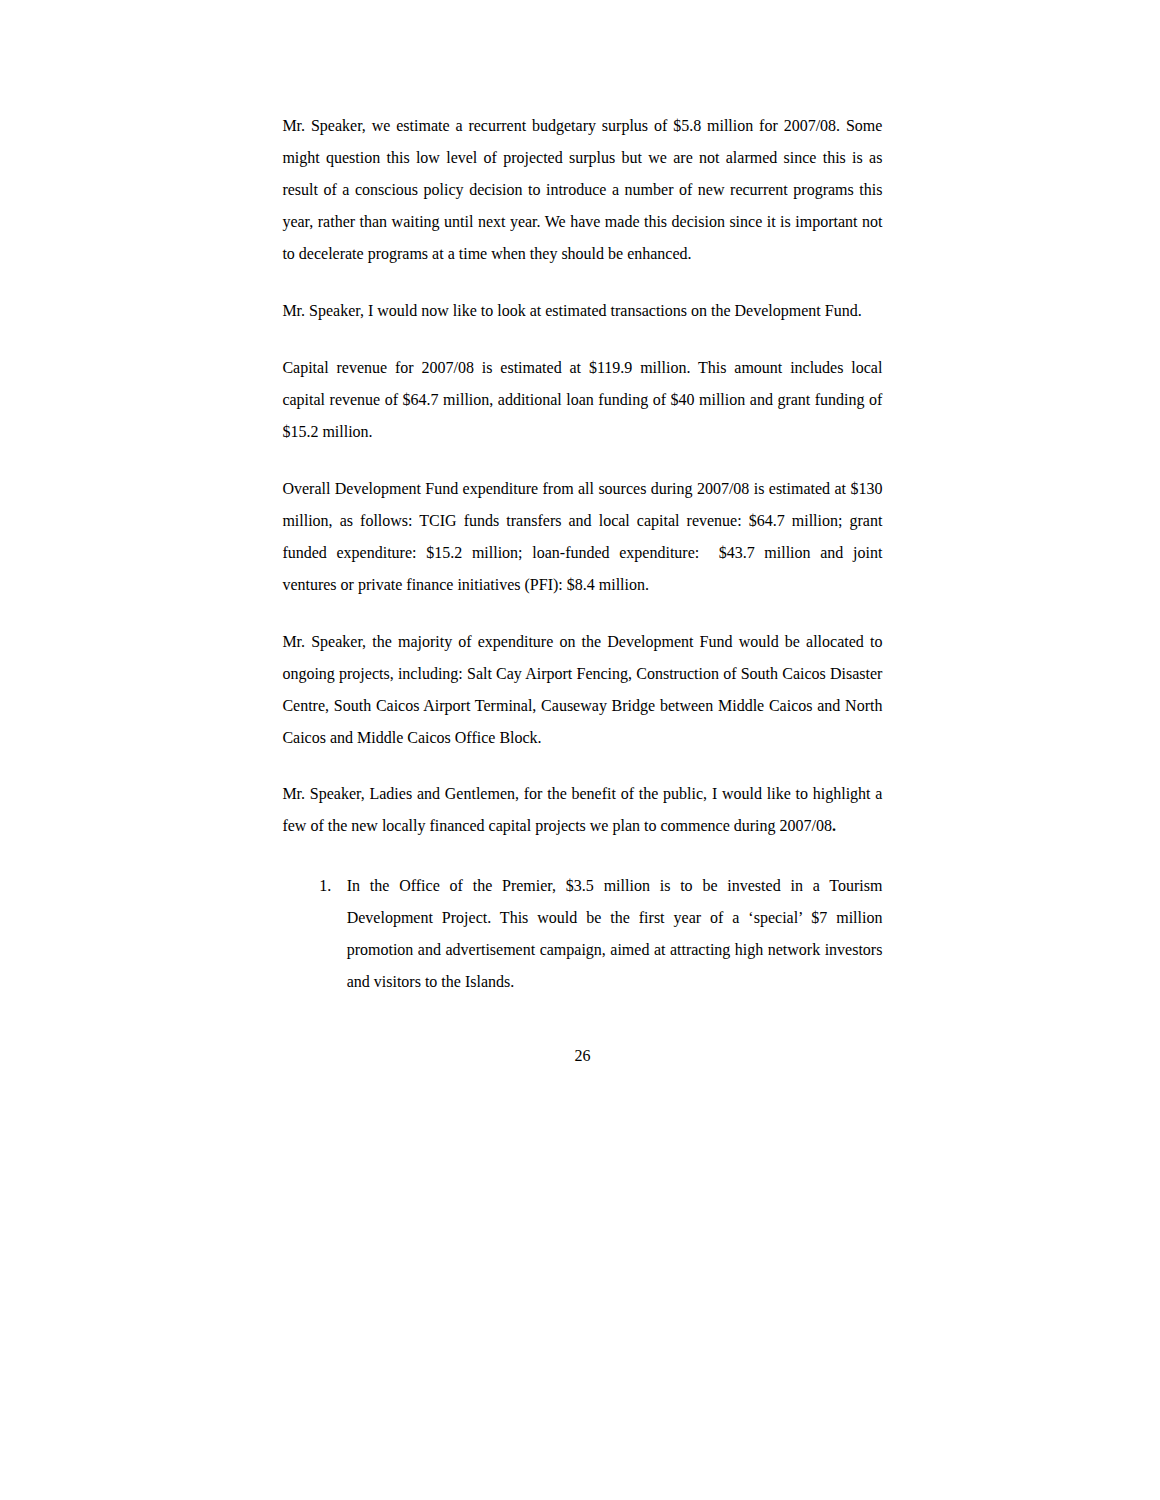Mr. Speaker, we estimate a recurrent budgetary surplus of $5.8 million for 2007/08. Some might question this low level of projected surplus but we are not alarmed since this is as result of a conscious policy decision to introduce a number of new recurrent programs this year, rather than waiting until next year. We have made this decision since it is important not to decelerate programs at a time when they should be enhanced.
Mr. Speaker, I would now like to look at estimated transactions on the Development Fund.
Capital revenue for 2007/08 is estimated at $119.9 million. This amount includes local capital revenue of $64.7 million, additional loan funding of $40 million and grant funding of $15.2 million.
Overall Development Fund expenditure from all sources during 2007/08 is estimated at $130 million, as follows: TCIG funds transfers and local capital revenue: $64.7 million; grant funded expenditure: $15.2 million; loan-funded expenditure: $43.7 million and joint ventures or private finance initiatives (PFI): $8.4 million.
Mr. Speaker, the majority of expenditure on the Development Fund would be allocated to ongoing projects, including: Salt Cay Airport Fencing, Construction of South Caicos Disaster Centre, South Caicos Airport Terminal, Causeway Bridge between Middle Caicos and North Caicos and Middle Caicos Office Block.
Mr. Speaker, Ladies and Gentlemen, for the benefit of the public, I would like to highlight a few of the new locally financed capital projects we plan to commence during 2007/08.
In the Office of the Premier, $3.5 million is to be invested in a Tourism Development Project. This would be the first year of a ‘special’ $7 million promotion and advertisement campaign, aimed at attracting high network investors and visitors to the Islands.
26